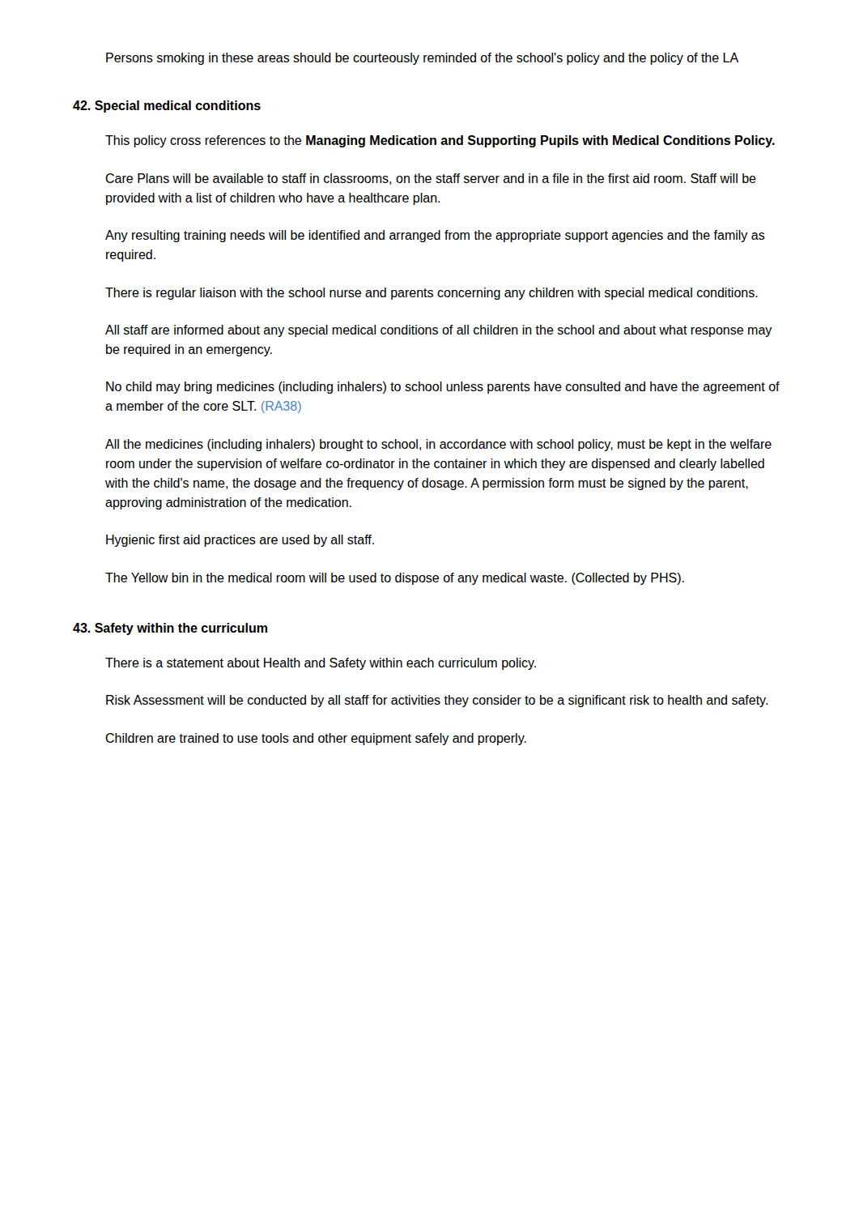Persons smoking in these areas should be courteously reminded of the school's policy and the policy of the LA
42. Special medical conditions
This policy cross references to the Managing Medication and Supporting Pupils with Medical Conditions Policy.
Care Plans will be available to staff in classrooms, on the staff server and in a file in the first aid room. Staff will be provided with a list of children who have a healthcare plan.
Any resulting training needs will be identified and arranged from the appropriate support agencies and the family as required.
There is regular liaison with the school nurse and parents concerning any children with special medical conditions.
All staff are informed about any special medical conditions of all children in the school and about what response may be required in an emergency.
No child may bring medicines (including inhalers) to school unless parents have consulted and have the agreement of a member of the core SLT. (RA38)
All the medicines (including inhalers) brought to school, in accordance with school policy, must be kept in the welfare room under the supervision of welfare co-ordinator in the container in which they are dispensed and clearly labelled with the child's name, the dosage and the frequency of dosage. A permission form must be signed by the parent, approving administration of the medication.
Hygienic first aid practices are used by all staff.
The Yellow bin in the medical room will be used to dispose of any medical waste. (Collected by PHS).
43. Safety within the curriculum
There is a statement about Health and Safety within each curriculum policy.
Risk Assessment will be conducted by all staff for activities they consider to be a significant risk to health and safety.
Children are trained to use tools and other equipment safely and properly.